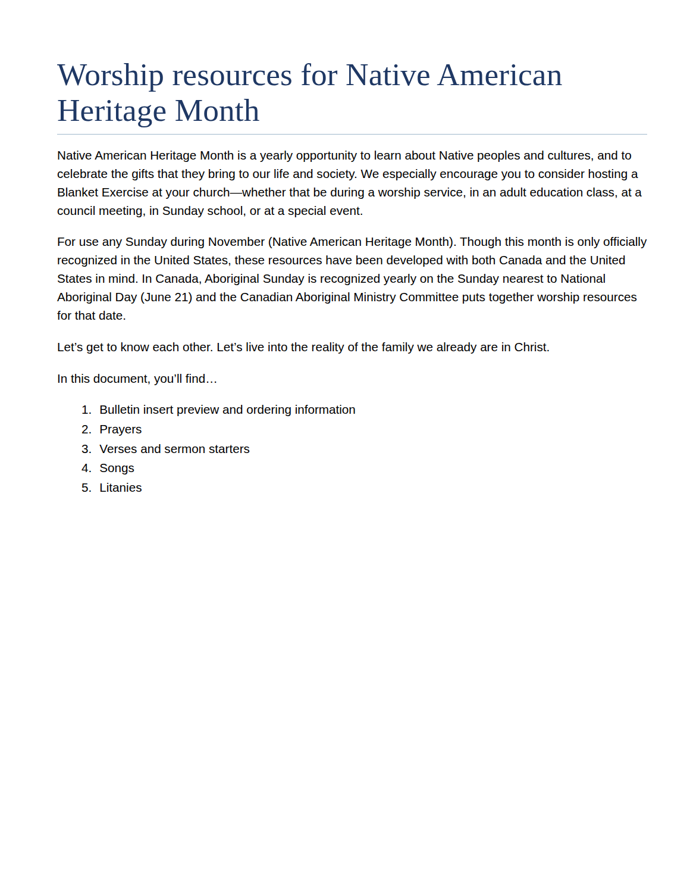Worship resources for Native American Heritage Month
Native American Heritage Month is a yearly opportunity to learn about Native peoples and cultures, and to celebrate the gifts that they bring to our life and society. We especially encourage you to consider hosting a Blanket Exercise at your church—whether that be during a worship service, in an adult education class, at a council meeting, in Sunday school, or at a special event.
For use any Sunday during November (Native American Heritage Month). Though this month is only officially recognized in the United States, these resources have been developed with both Canada and the United States in mind. In Canada, Aboriginal Sunday is recognized yearly on the Sunday nearest to National Aboriginal Day (June 21) and the Canadian Aboriginal Ministry Committee puts together worship resources for that date.
Let’s get to know each other. Let’s live into the reality of the family we already are in Christ.
In this document, you’ll find…
Bulletin insert preview and ordering information
Prayers
Verses and sermon starters
Songs
Litanies